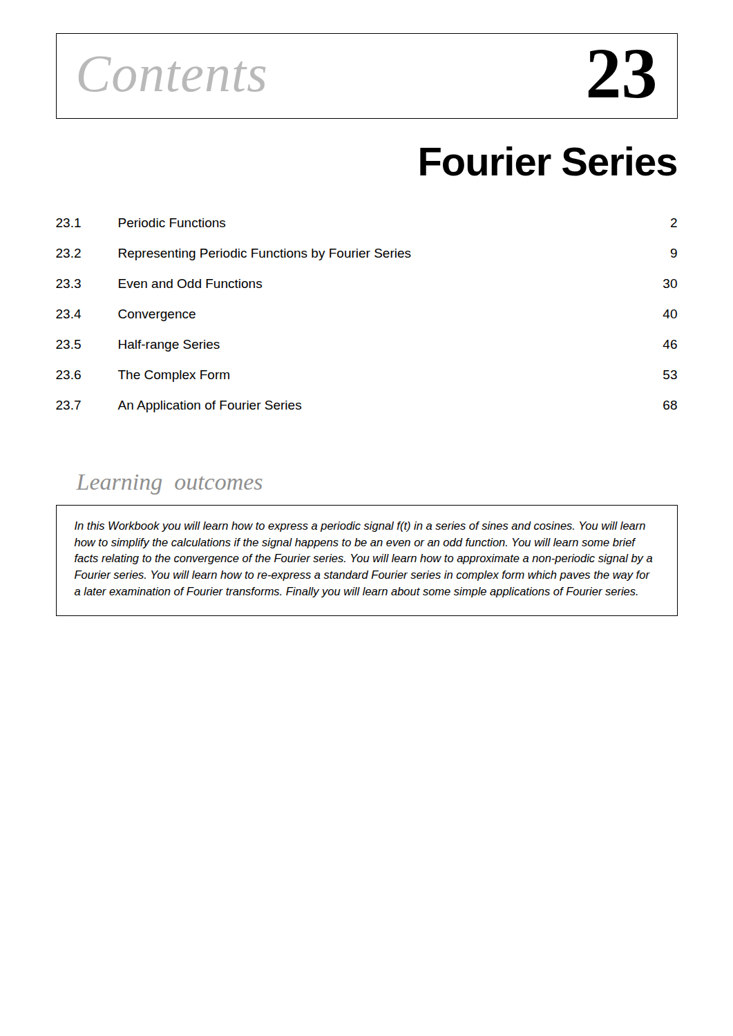Contents 23
Fourier Series
| 23.1 | Periodic Functions | 2 |
| 23.2 | Representing Periodic Functions by Fourier Series | 9 |
| 23.3 | Even and Odd Functions | 30 |
| 23.4 | Convergence | 40 |
| 23.5 | Half-range Series | 46 |
| 23.6 | The Complex Form | 53 |
| 23.7 | An Application of Fourier Series | 68 |
Learning outcomes
In this Workbook you will learn how to express a periodic signal f(t) in a series of sines and cosines. You will learn how to simplify the calculations if the signal happens to be an even or an odd function. You will learn some brief facts relating to the convergence of the Fourier series. You will learn how to approximate a non-periodic signal by a Fourier series. You will learn how to re-express a standard Fourier series in complex form which paves the way for a later examination of Fourier transforms. Finally you will learn about some simple applications of Fourier series.